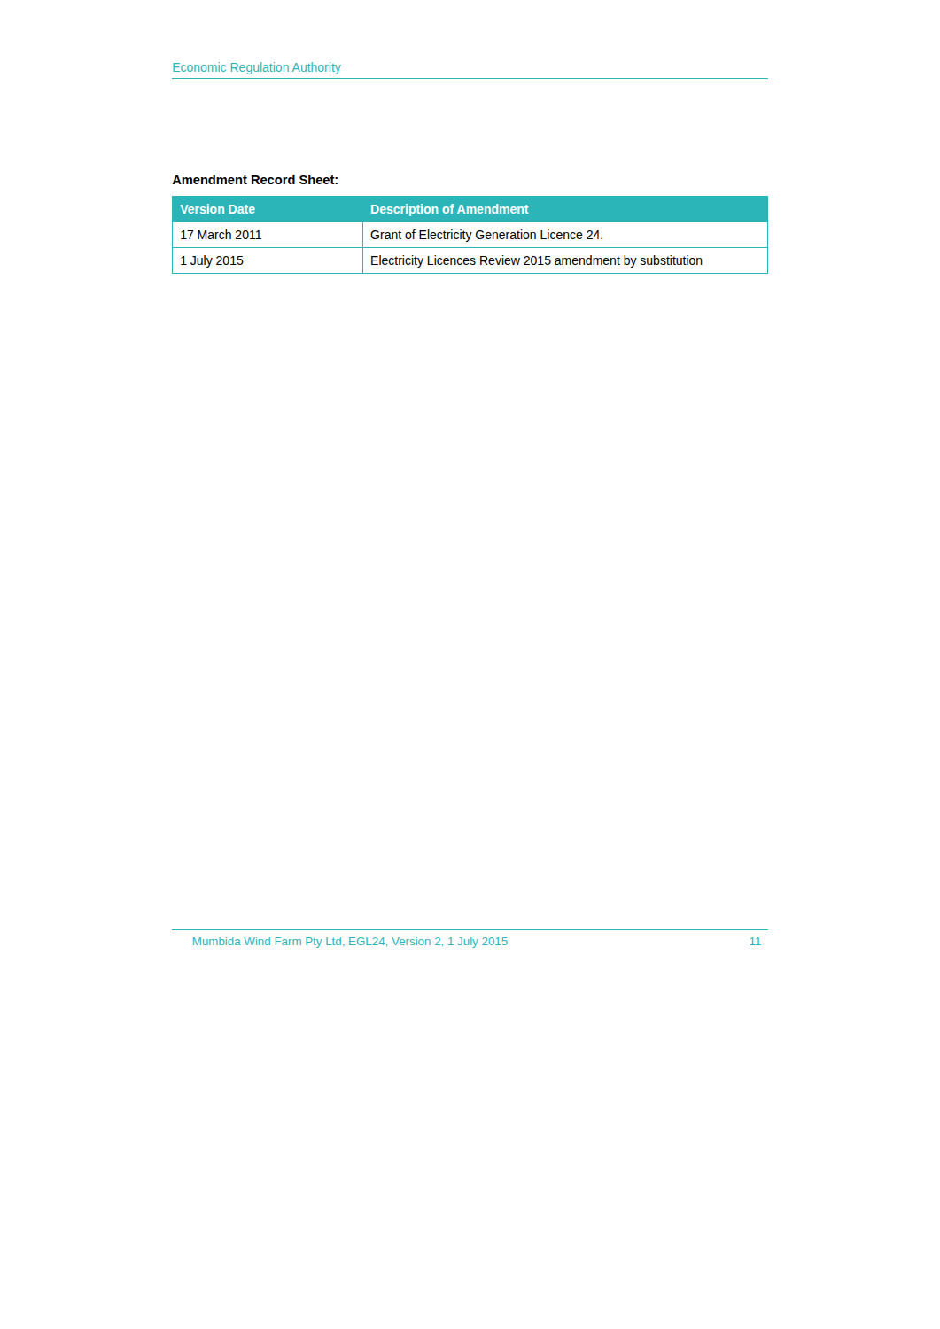Economic Regulation Authority
Amendment Record Sheet:
| Version Date | Description of Amendment |
| --- | --- |
| 17 March 2011 | Grant of Electricity Generation Licence 24. |
| 1 July 2015 | Electricity Licences Review 2015 amendment by substitution |
Mumbida Wind Farm Pty Ltd, EGL24, Version 2, 1 July 2015
11